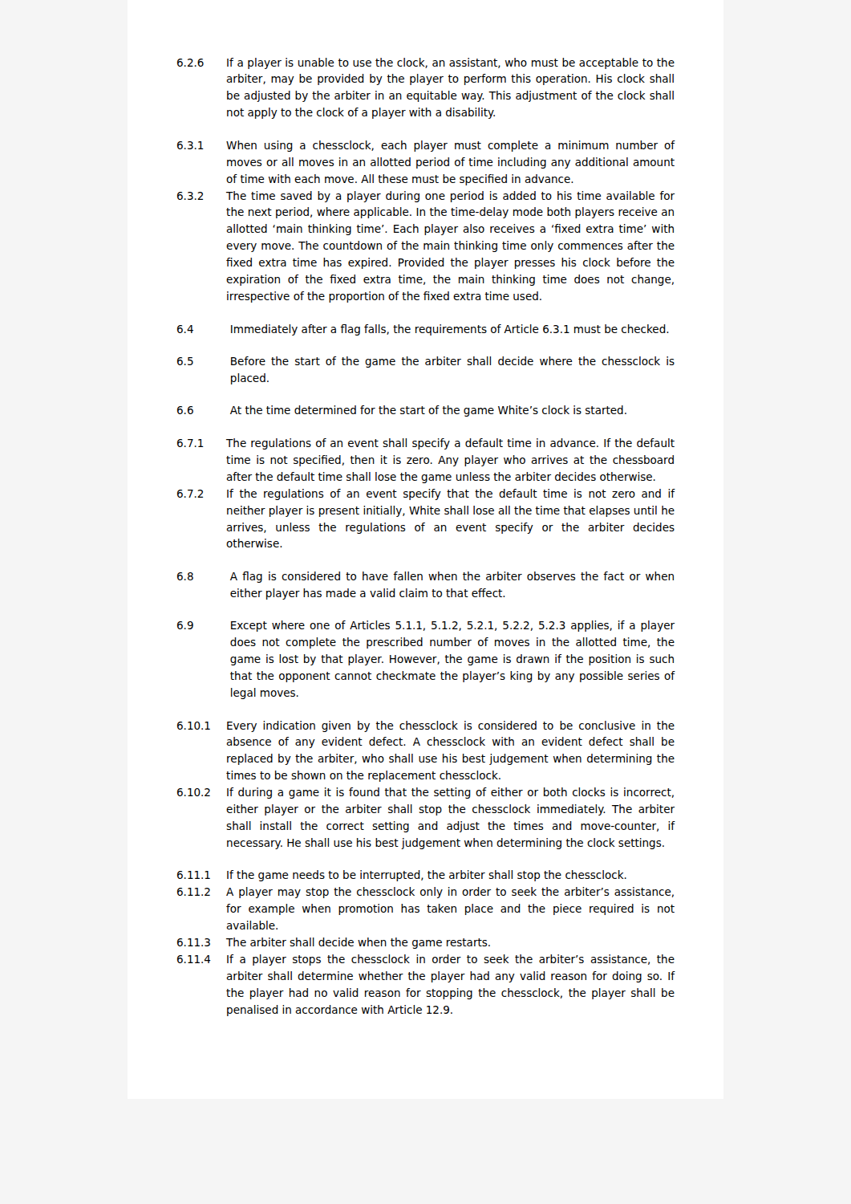6.2.6
If a player is unable to use the clock, an assistant, who must be acceptable to the arbiter, may be provided by the player to perform this operation. His clock shall be adjusted by the arbiter in an equitable way. This adjustment of the clock shall not apply to the clock of a player with a disability.
6.3.1
When using a chessclock, each player must complete a minimum number of moves or all moves in an allotted period of time including any additional amount of time with each move. All these must be specified in advance.
6.3.2
The time saved by a player during one period is added to his time available for the next period, where applicable. In the time-delay mode both players receive an allotted ‘main thinking time’. Each player also receives a ‘fixed extra time’ with every move. The countdown of the main thinking time only commences after the fixed extra time has expired. Provided the player presses his clock before the expiration of the fixed extra time, the main thinking time does not change, irrespective of the proportion of the fixed extra time used.
6.4
Immediately after a flag falls, the requirements of Article 6.3.1 must be checked.
6.5
Before the start of the game the arbiter shall decide where the chessclock is placed.
6.6
At the time determined for the start of the game White’s clock is started.
6.7.1
The regulations of an event shall specify a default time in advance. If the default time is not specified, then it is zero. Any player who arrives at the chessboard after the default time shall lose the game unless the arbiter decides otherwise.
6.7.2
If the regulations of an event specify that the default time is not zero and if neither player is present initially, White shall lose all the time that elapses until he arrives, unless the regulations of an event specify or the arbiter decides otherwise.
6.8
A flag is considered to have fallen when the arbiter observes the fact or when either player has made a valid claim to that effect.
6.9
Except where one of Articles 5.1.1, 5.1.2, 5.2.1, 5.2.2, 5.2.3 applies, if a player does not complete the prescribed number of moves in the allotted time, the game is lost by that player. However, the game is drawn if the position is such that the opponent cannot checkmate the player’s king by any possible series of legal moves.
6.10.1
Every indication given by the chessclock is considered to be conclusive in the absence of any evident defect. A chessclock with an evident defect shall be replaced by the arbiter, who shall use his best judgement when determining the times to be shown on the replacement chessclock.
6.10.2
If during a game it is found that the setting of either or both clocks is incorrect, either player or the arbiter shall stop the chessclock immediately. The arbiter shall install the correct setting and adjust the times and move-counter, if necessary. He shall use his best judgement when determining the clock settings.
6.11.1
If the game needs to be interrupted, the arbiter shall stop the chessclock.
6.11.2
A player may stop the chessclock only in order to seek the arbiter’s assistance, for example when promotion has taken place and the piece required is not available.
6.11.3
The arbiter shall decide when the game restarts.
6.11.4
If a player stops the chessclock in order to seek the arbiter’s assistance, the arbiter shall determine whether the player had any valid reason for doing so. If the player had no valid reason for stopping the chessclock, the player shall be penalised in accordance with Article 12.9.